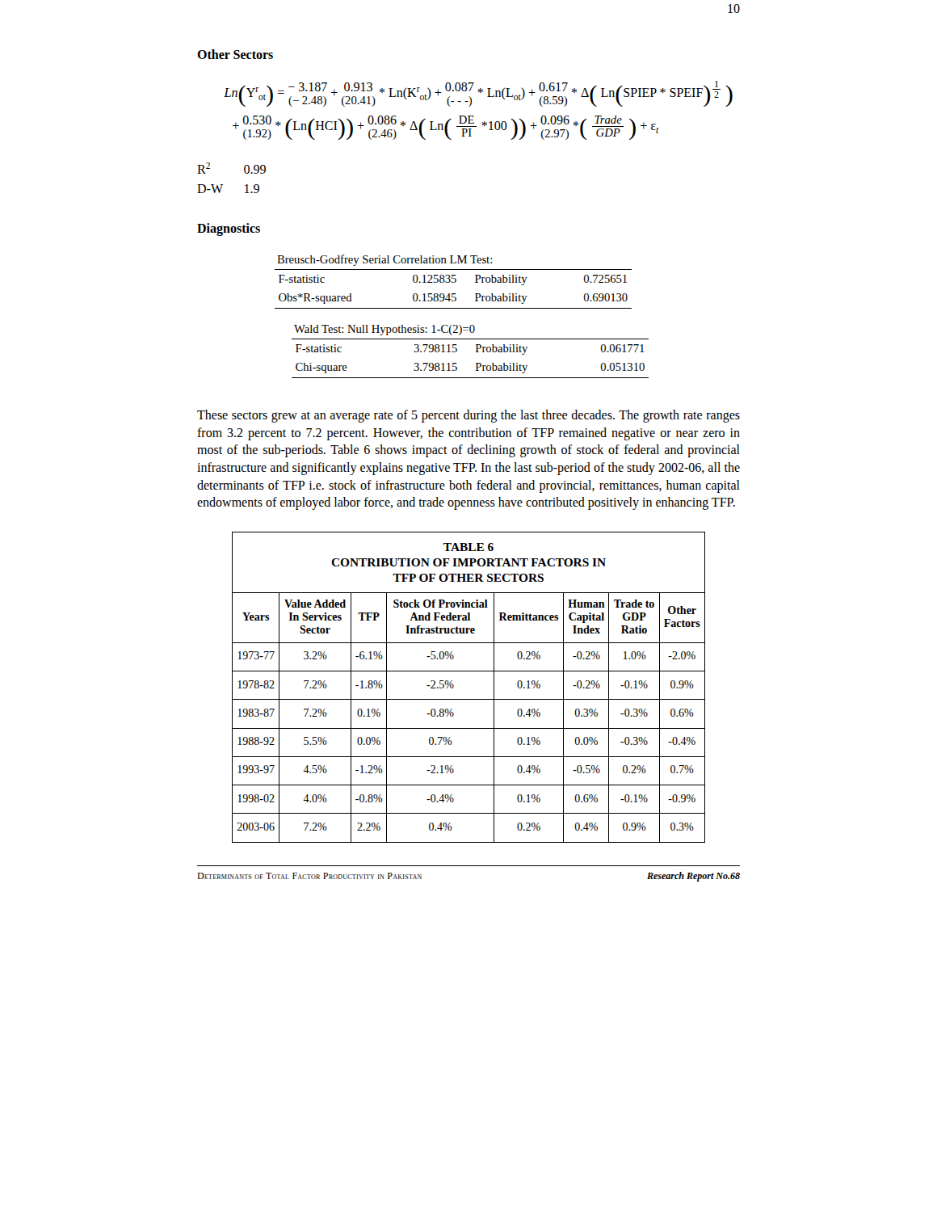10
Other Sectors
Ln(Yrot) = − 3.187(− 2.48) + 0.913(20.41) * Ln(Krot) + 0.087(- - -) * Ln(Lot) + 0.617(8.59) * Δ( Ln(SPIEP * SPEIF)12 ) + 0.530(1.92) * (Ln(HCI)) + 0.086(2.46) * Δ( Ln( DE PI *100 )) + 0.096(2.97) *( Trade GDP ) + εt
| R 2 | 0.99 |
| D-W | 1.9 |
Diagnostics
| Breusch-Godfrey Serial Correlation LM Test: |
| F-statistic | 0.125835 | Probability | 0.725651 |
| Obs*R-squared | 0.158945 | Probability | 0.690130 |
| Wald Test: Null Hypothesis: 1-C(2)=0 |
| F-statistic | 3.798115 | Probability | 0.061771 |
| Chi-square | 3.798115 | Probability | 0.051310 |
These sectors grew at an average rate of 5 percent during the last three decades. The growth rate ranges from 3.2 percent to 7.2 percent. However, the contribution of TFP remained negative or near zero in most of the sub-periods. Table 6 shows impact of declining growth of stock of federal and provincial infrastructure and significantly explains negative TFP. In the last sub-period of the study 2002-06, all the determinants of TFP i.e. stock of infrastructure both federal and provincial, remittances, human capital endowments of employed labor force, and trade openness have contributed positively in enhancing TFP.
TABLE 6 CONTRIBUTION OF IMPORTANT FACTORS IN TFP OF OTHER SECTORS
| Years | Value Added In Services Sector | TFP | Stock Of Provincial And Federal Infrastructure | Remittances | Human Capital Index | Trade to GDP Ratio | Other Factors |
| --- | --- | --- | --- | --- | --- | --- | --- |
| 1973-77 | 3.2% | -6.1% | -5.0% | 0.2% | -0.2% | 1.0% | -2.0% |
| 1978-82 | 7.2% | -1.8% | -2.5% | 0.1% | -0.2% | -0.1% | 0.9% |
| 1983-87 | 7.2% | 0.1% | -0.8% | 0.4% | 0.3% | -0.3% | 0.6% |
| 1988-92 | 5.5% | 0.0% | 0.7% | 0.1% | 0.0% | -0.3% | -0.4% |
| 1993-97 | 4.5% | -1.2% | -2.1% | 0.4% | -0.5% | 0.2% | 0.7% |
| 1998-02 | 4.0% | -0.8% | -0.4% | 0.1% | 0.6% | -0.1% | -0.9% |
| 2003-06 | 7.2% | 2.2% | 0.4% | 0.2% | 0.4% | 0.9% | 0.3% |
Determinants of Total Factor Productivity in Pakistan
Research Report No.68